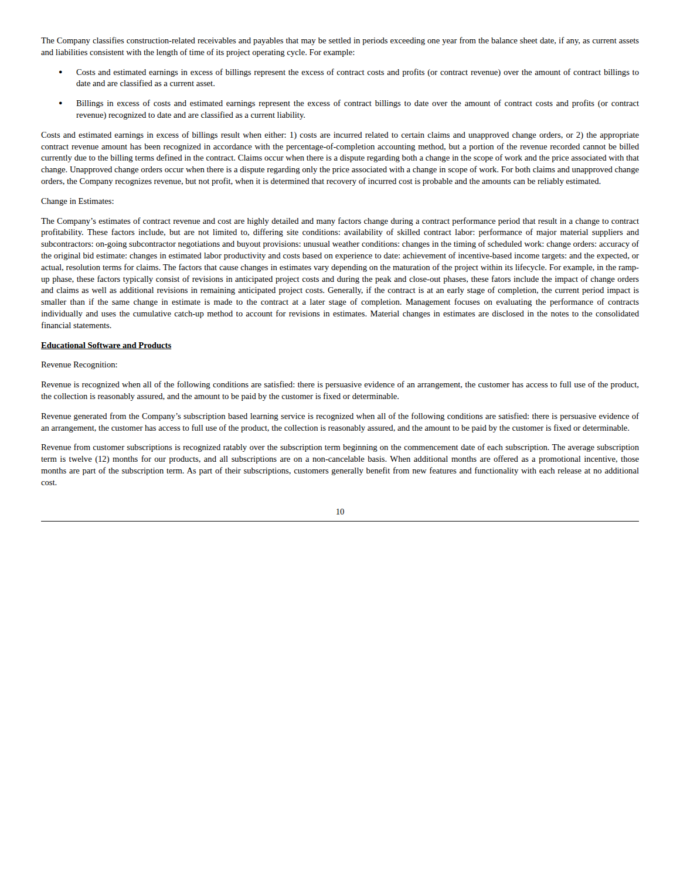The Company classifies construction-related receivables and payables that may be settled in periods exceeding one year from the balance sheet date, if any, as current assets and liabilities consistent with the length of time of its project operating cycle. For example:
Costs and estimated earnings in excess of billings represent the excess of contract costs and profits (or contract revenue) over the amount of contract billings to date and are classified as a current asset.
Billings in excess of costs and estimated earnings represent the excess of contract billings to date over the amount of contract costs and profits (or contract revenue) recognized to date and are classified as a current liability.
Costs and estimated earnings in excess of billings result when either: 1) costs are incurred related to certain claims and unapproved change orders, or 2) the appropriate contract revenue amount has been recognized in accordance with the percentage-of-completion accounting method, but a portion of the revenue recorded cannot be billed currently due to the billing terms defined in the contract. Claims occur when there is a dispute regarding both a change in the scope of work and the price associated with that change. Unapproved change orders occur when there is a dispute regarding only the price associated with a change in scope of work. For both claims and unapproved change orders, the Company recognizes revenue, but not profit, when it is determined that recovery of incurred cost is probable and the amounts can be reliably estimated.
Change in Estimates:
The Company’s estimates of contract revenue and cost are highly detailed and many factors change during a contract performance period that result in a change to contract profitability. These factors include, but are not limited to, differing site conditions: availability of skilled contract labor: performance of major material suppliers and subcontractors: on-going subcontractor negotiations and buyout provisions: unusual weather conditions: changes in the timing of scheduled work: change orders: accuracy of the original bid estimate: changes in estimated labor productivity and costs based on experience to date: achievement of incentive-based income targets: and the expected, or actual, resolution terms for claims. The factors that cause changes in estimates vary depending on the maturation of the project within its lifecycle. For example, in the ramp-up phase, these factors typically consist of revisions in anticipated project costs and during the peak and close-out phases, these fators include the impact of change orders and claims as well as additional revisions in remaining anticipated project costs. Generally, if the contract is at an early stage of completion, the current period impact is smaller than if the same change in estimate is made to the contract at a later stage of completion. Management focuses on evaluating the performance of contracts individually and uses the cumulative catch-up method to account for revisions in estimates. Material changes in estimates are disclosed in the notes to the consolidated financial statements.
Educational Software and Products
Revenue Recognition:
Revenue is recognized when all of the following conditions are satisfied: there is persuasive evidence of an arrangement, the customer has access to full use of the product, the collection is reasonably assured, and the amount to be paid by the customer is fixed or determinable.
Revenue generated from the Company’s subscription based learning service is recognized when all of the following conditions are satisfied: there is persuasive evidence of an arrangement, the customer has access to full use of the product, the collection is reasonably assured, and the amount to be paid by the customer is fixed or determinable.
Revenue from customer subscriptions is recognized ratably over the subscription term beginning on the commencement date of each subscription. The average subscription term is twelve (12) months for our products, and all subscriptions are on a non-cancelable basis. When additional months are offered as a promotional incentive, those months are part of the subscription term. As part of their subscriptions, customers generally benefit from new features and functionality with each release at no additional cost.
10